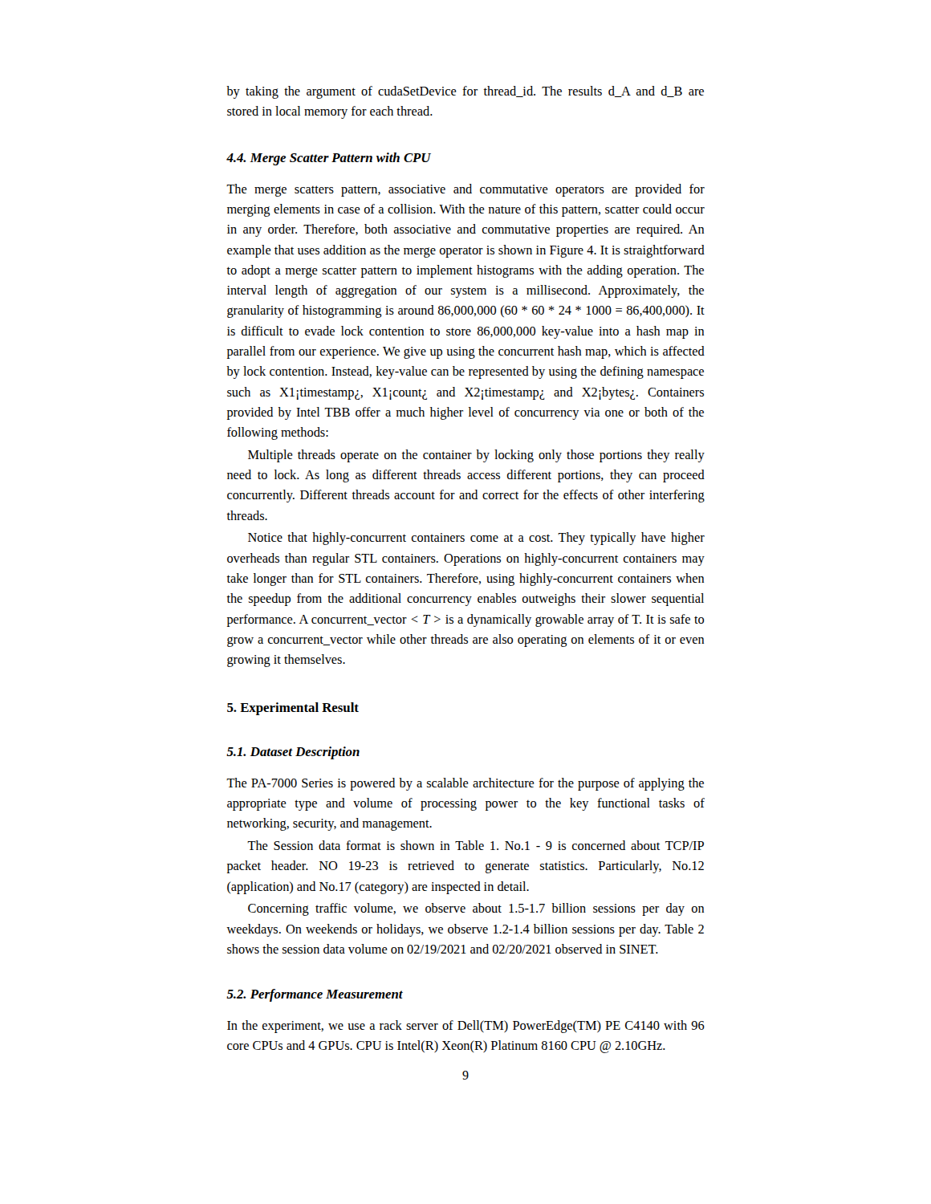by taking the argument of cudaSetDevice for thread_id. The results d_A and d_B are stored in local memory for each thread.
4.4. Merge Scatter Pattern with CPU
The merge scatters pattern, associative and commutative operators are provided for merging elements in case of a collision. With the nature of this pattern, scatter could occur in any order. Therefore, both associative and commutative properties are required. An example that uses addition as the merge operator is shown in Figure 4. It is straightforward to adopt a merge scatter pattern to implement histograms with the adding operation. The interval length of aggregation of our system is a millisecond. Approximately, the granularity of histogramming is around 86,000,000 (60 * 60 * 24 * 1000 = 86,400,000). It is difficult to evade lock contention to store 86,000,000 key-value into a hash map in parallel from our experience. We give up using the concurrent hash map, which is affected by lock contention. Instead, key-value can be represented by using the defining namespace such as X1¡timestamp¿, X1¡count¿ and X2¡timestamp¿ and X2¡bytes¿. Containers provided by Intel TBB offer a much higher level of concurrency via one or both of the following methods:
Multiple threads operate on the container by locking only those portions they really need to lock. As long as different threads access different portions, they can proceed concurrently. Different threads account for and correct for the effects of other interfering threads.
Notice that highly-concurrent containers come at a cost. They typically have higher overheads than regular STL containers. Operations on highly-concurrent containers may take longer than for STL containers. Therefore, using highly-concurrent containers when the speedup from the additional concurrency enables outweighs their slower sequential performance. A concurrent_vector < T > is a dynamically growable array of T. It is safe to grow a concurrent_vector while other threads are also operating on elements of it or even growing it themselves.
5. Experimental Result
5.1. Dataset Description
The PA-7000 Series is powered by a scalable architecture for the purpose of applying the appropriate type and volume of processing power to the key functional tasks of networking, security, and management.
The Session data format is shown in Table 1. No.1 - 9 is concerned about TCP/IP packet header. NO 19-23 is retrieved to generate statistics. Particularly, No.12 (application) and No.17 (category) are inspected in detail.
Concerning traffic volume, we observe about 1.5-1.7 billion sessions per day on weekdays. On weekends or holidays, we observe 1.2-1.4 billion sessions per day. Table 2 shows the session data volume on 02/19/2021 and 02/20/2021 observed in SINET.
5.2. Performance Measurement
In the experiment, we use a rack server of Dell(TM) PowerEdge(TM) PE C4140 with 96 core CPUs and 4 GPUs. CPU is Intel(R) Xeon(R) Platinum 8160 CPU @ 2.10GHz.
9